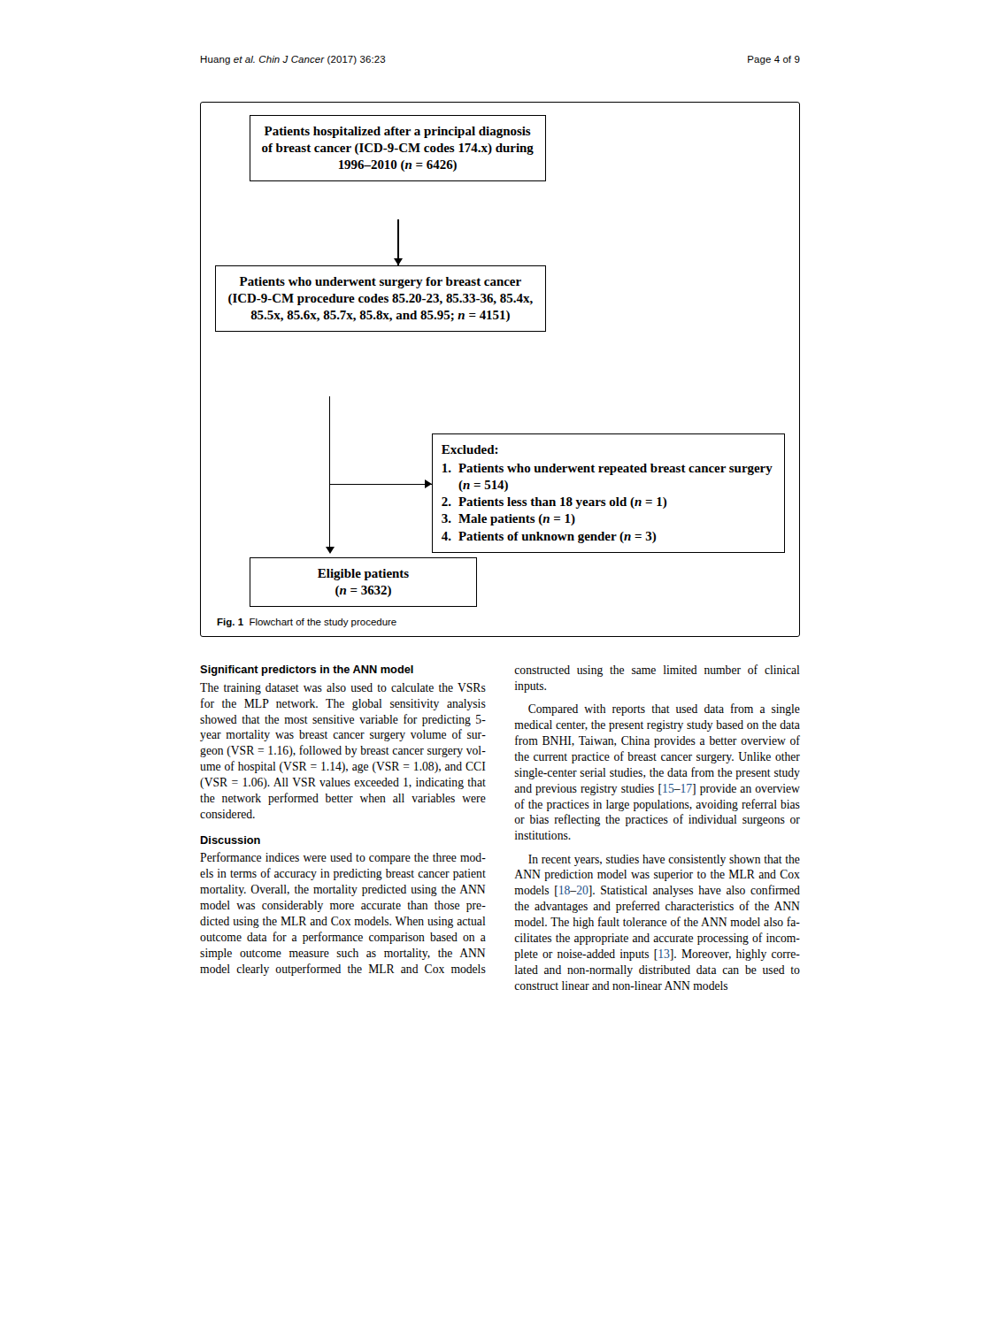Huang et al. Chin J Cancer (2017) 36:23
Page 4 of 9
Patients hospitalized after a principal diagnosis of breast cancer (ICD-9-CM codes 174.x) during 1996–2010 (n = 6426)
Patients who underwent surgery for breast cancer (ICD-9-CM procedure codes 85.20-23, 85.33-36, 85.4x, 85.5x, 85.6x, 85.7x, 85.8x, and 85.95; n = 4151)
Excluded:
1. Patients who underwent repeated breast cancer surgery (n = 514)
2. Patients less than 18 years old (n = 1)
3. Male patients (n = 1)
4. Patients of unknown gender (n = 3)
Eligible patients
(n = 3632)
Fig. 1 Flowchart of the study procedure
Significant predictors in the ANN model
The training dataset was also used to calculate the VSRs for the MLP network. The global sensitivity analysis showed that the most sensitive variable for predicting 5-year mortality was breast cancer surgery volume of surgeon (VSR = 1.16), followed by breast cancer surgery volume of hospital (VSR = 1.14), age (VSR = 1.08), and CCI (VSR = 1.06). All VSR values exceeded 1, indicating that the network performed better when all variables were considered.
Discussion
Performance indices were used to compare the three models in terms of accuracy in predicting breast cancer patient mortality. Overall, the mortality predicted using the ANN model was considerably more accurate than those predicted using the MLR and Cox models. When using actual outcome data for a performance comparison based on a simple outcome measure such as mortality, the ANN model clearly outperformed the MLR and Cox models constructed using the same limited number of clinical inputs.
Compared with reports that used data from a single medical center, the present registry study based on the data from BNHI, Taiwan, China provides a better overview of the current practice of breast cancer surgery. Unlike other single-center serial studies, the data from the present study and previous registry studies [15–17] provide an overview of the practices in large populations, avoiding referral bias or bias reflecting the practices of individual surgeons or institutions.
In recent years, studies have consistently shown that the ANN prediction model was superior to the MLR and Cox models [18–20]. Statistical analyses have also confirmed the advantages and preferred characteristics of the ANN model. The high fault tolerance of the ANN model also facilitates the appropriate and accurate processing of incomplete or noise-added inputs [13]. Moreover, highly correlated and non-normally distributed data can be used to construct linear and non-linear ANN models